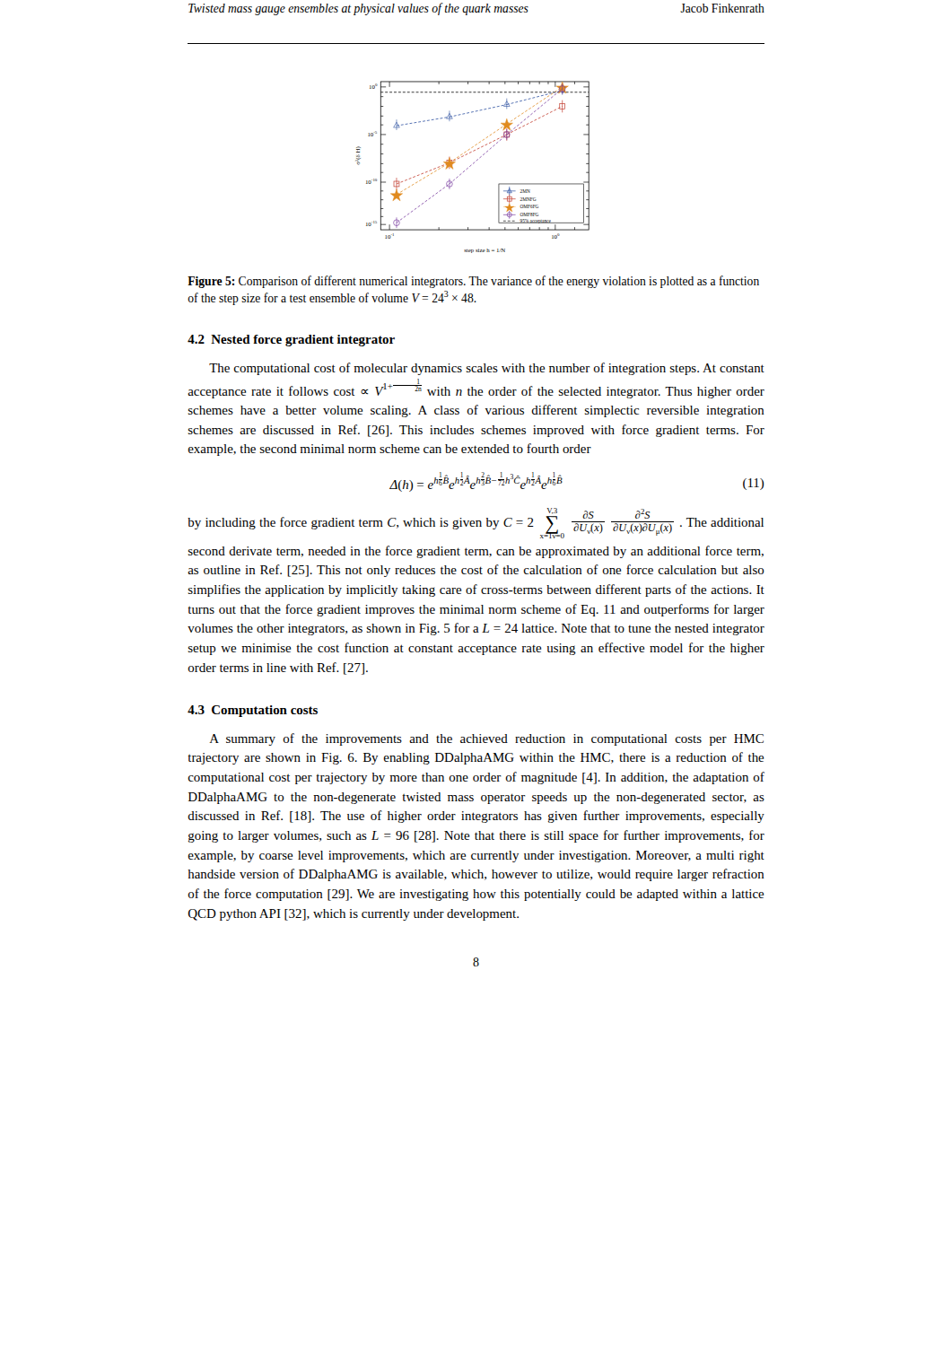Twisted mass gauge ensembles at physical values of the quark masses Jacob Finkenrath
100 10-5 10-10 10-15 10-1 100 step size h = 1/N σ2(δ H) 2MN 2MNFG OMF6FG OMF8FG 95% acceptance
Figure 5: Comparison of different numerical integrators. The variance of the energy violation is plotted as a function of the step size for a test ensemble of volume V = 243 × 48.
4.2 Nested force gradient integrator
The computational cost of molecular dynamics scales with the number of integration steps. At constant acceptance rate it follows cost ∝ V1+12n with n the order of the selected integrator. Thus higher order schemes have a better volume scaling. A class of various different simplectic reversible integration schemes are discussed in Ref. [26]. This includes schemes improved with force gradient terms. For example, the second minimal norm scheme can be extended to fourth order
Δ(h) = eh 16 B̂eh 12 Âeh 23 B̂−172 h3Ĉeh 12 Âeh 16 B̂
(11)
by including the force gradient term C, which is given by C = 2 V,3∑x=1ν=0 ∂S∂Uν(x) ∂2S∂Uν(x)∂Uμ(x) . The additional second derivate term, needed in the force gradient term, can be approximated by an additional force term, as outline in Ref. [25]. This not only reduces the cost of the calculation of one force calculation but also simplifies the application by implicitly taking care of cross-terms between different parts of the actions. It turns out that the force gradient improves the minimal norm scheme of Eq. 11 and outperforms for larger volumes the other integrators, as shown in Fig. 5 for a L = 24 lattice. Note that to tune the nested integrator setup we minimise the cost function at constant acceptance rate using an effective model for the higher order terms in line with Ref. [27].
4.3 Computation costs
A summary of the improvements and the achieved reduction in computational costs per HMC trajectory are shown in Fig. 6. By enabling DDalphaAMG within the HMC, there is a reduction of the computational cost per trajectory by more than one order of magnitude [4]. In addition, the adaptation of DDalphaAMG to the non-degenerate twisted mass operator speeds up the non-degenerated sector, as discussed in Ref. [18]. The use of higher order integrators has given further improvements, especially going to larger volumes, such as L = 96 [28]. Note that there is still space for further improvements, for example, by coarse level improvements, which are currently under investigation. Moreover, a multi right handside version of DDalphaAMG is available, which, however to utilize, would require larger refraction of the force computation [29]. We are investigating how this potentially could be adapted within a lattice QCD python API [32], which is currently under development.
8